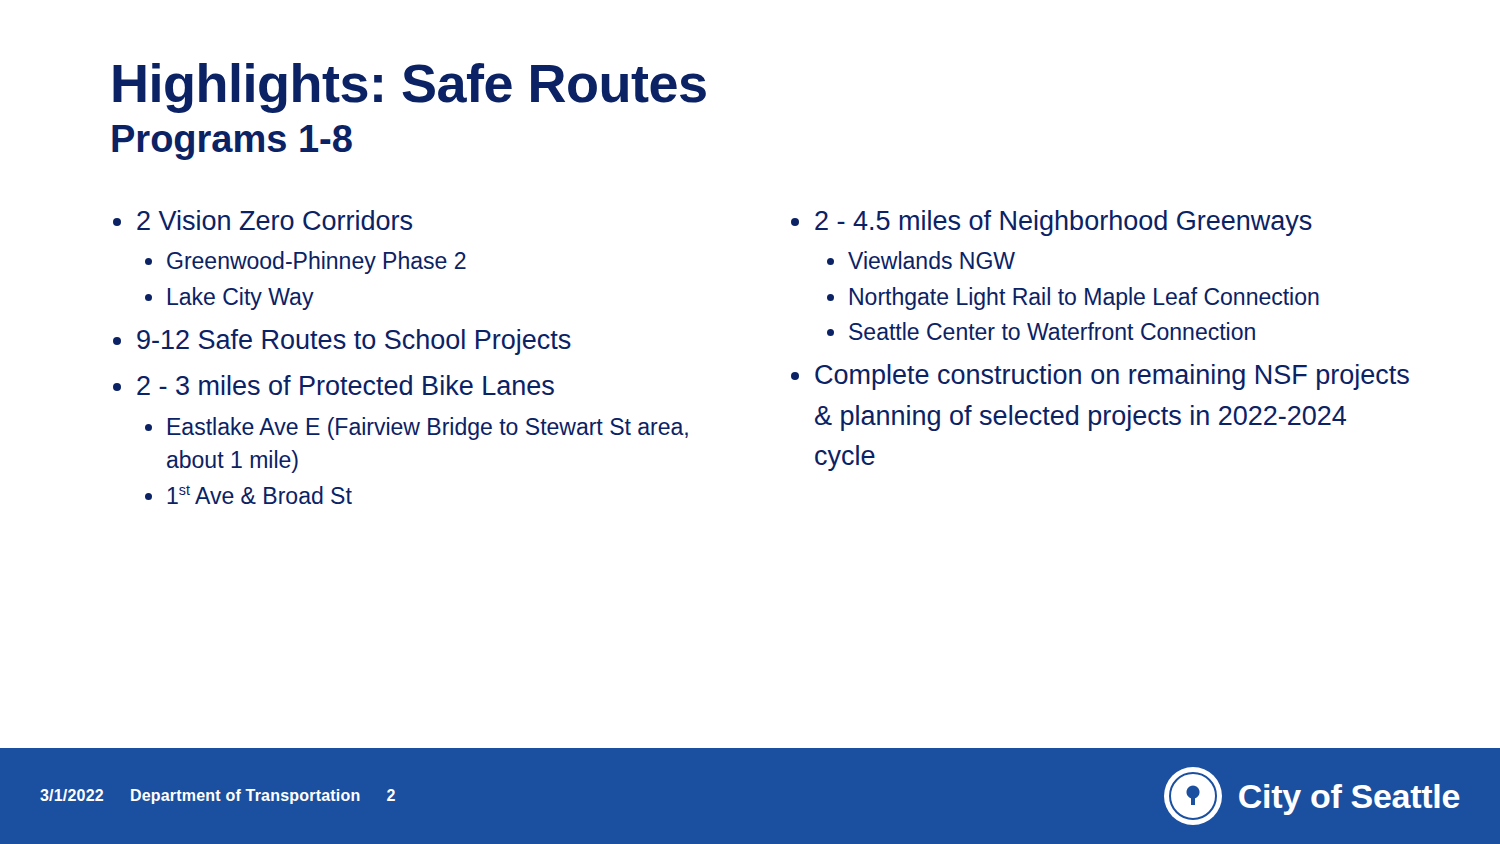Highlights: Safe Routes
Programs 1-8
2 Vision Zero Corridors
Greenwood-Phinney Phase 2
Lake City Way
9-12 Safe Routes to School Projects
2 - 3 miles of Protected Bike Lanes
Eastlake Ave E (Fairview Bridge to Stewart St area, about 1 mile)
1st Ave & Broad St
2 - 4.5 miles of Neighborhood Greenways
Viewlands NGW
Northgate Light Rail to Maple Leaf Connection
Seattle Center to Waterfront Connection
Complete construction on remaining NSF projects & planning of selected projects in 2022-2024 cycle
3/1/2022 Department of Transportation 2
City of Seattle